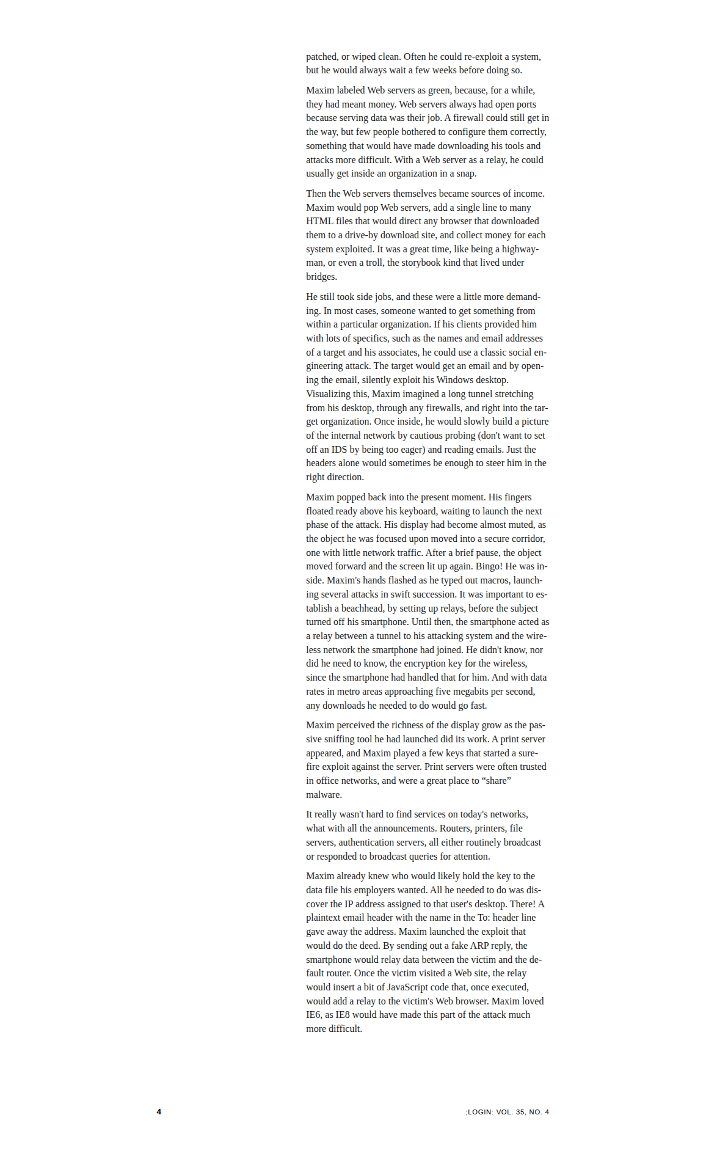patched, or wiped clean. Often he could re-exploit a system, but he would always wait a few weeks before doing so.
Maxim labeled Web servers as green, because, for a while, they had meant money. Web servers always had open ports because serving data was their job. A firewall could still get in the way, but few people bothered to configure them correctly, something that would have made downloading his tools and attacks more difficult. With a Web server as a relay, he could usually get inside an organization in a snap.
Then the Web servers themselves became sources of income. Maxim would pop Web servers, add a single line to many HTML files that would direct any browser that downloaded them to a drive-by download site, and collect money for each system exploited. It was a great time, like being a highwayman, or even a troll, the storybook kind that lived under bridges.
He still took side jobs, and these were a little more demanding. In most cases, someone wanted to get something from within a particular organization. If his clients provided him with lots of specifics, such as the names and email addresses of a target and his associates, he could use a classic social engineering attack. The target would get an email and by opening the email, silently exploit his Windows desktop. Visualizing this, Maxim imagined a long tunnel stretching from his desktop, through any firewalls, and right into the target organization. Once inside, he would slowly build a picture of the internal network by cautious probing (don't want to set off an IDS by being too eager) and reading emails. Just the headers alone would sometimes be enough to steer him in the right direction.
Maxim popped back into the present moment. His fingers floated ready above his keyboard, waiting to launch the next phase of the attack. His display had become almost muted, as the object he was focused upon moved into a secure corridor, one with little network traffic. After a brief pause, the object moved forward and the screen lit up again. Bingo! He was inside. Maxim's hands flashed as he typed out macros, launching several attacks in swift succession. It was important to establish a beachhead, by setting up relays, before the subject turned off his smartphone. Until then, the smartphone acted as a relay between a tunnel to his attacking system and the wireless network the smartphone had joined. He didn't know, nor did he need to know, the encryption key for the wireless, since the smartphone had handled that for him. And with data rates in metro areas approaching five megabits per second, any downloads he needed to do would go fast.
Maxim perceived the richness of the display grow as the passive sniffing tool he had launched did its work. A print server appeared, and Maxim played a few keys that started a sure-fire exploit against the server. Print servers were often trusted in office networks, and were a great place to “share” malware.
It really wasn't hard to find services on today's networks, what with all the announcements. Routers, printers, file servers, authentication servers, all either routinely broadcast or responded to broadcast queries for attention.
Maxim already knew who would likely hold the key to the data file his employers wanted. All he needed to do was discover the IP address assigned to that user's desktop. There! A plaintext email header with the name in the To: header line gave away the address. Maxim launched the exploit that would do the deed. By sending out a fake ARP reply, the smartphone would relay data between the victim and the default router. Once the victim visited a Web site, the relay would insert a bit of JavaScript code that, once executed, would add a relay to the victim's Web browser. Maxim loved IE6, as IE8 would have made this part of the attack much more difficult.
4 ;login: vol. 35, no. 4